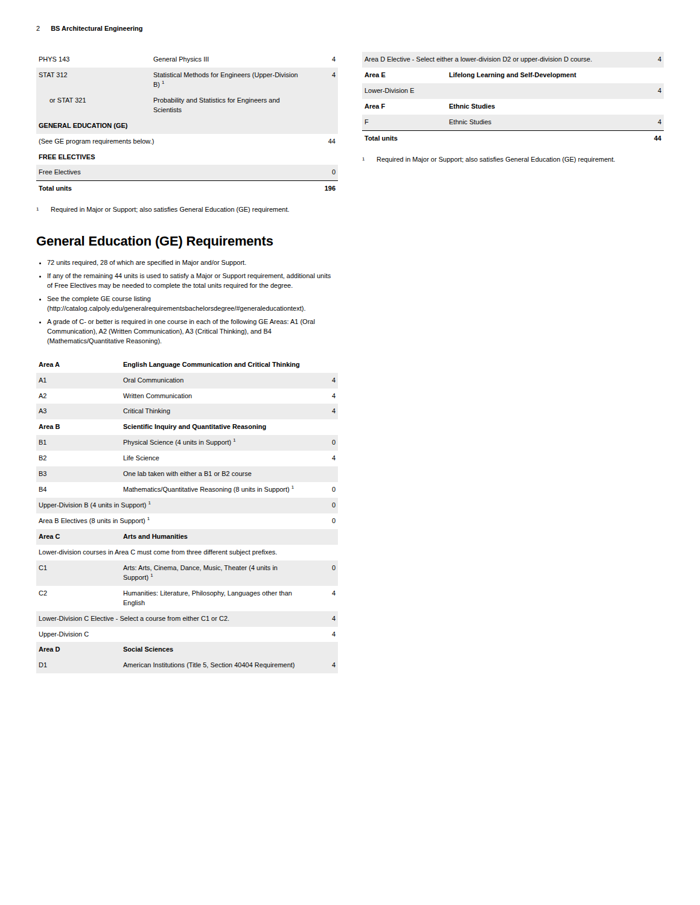2 BS Architectural Engineering
| PHYS 143 | General Physics III | 4 |
| STAT 312 | Statistical Methods for Engineers (Upper-Division B) 1 | 4 |
| or STAT 321 | Probability and Statistics for Engineers and Scientists | |
| GENERAL EDUCATION (GE) |
| (See GE program requirements below.) | 44 |
| FREE ELECTIVES |
| Free Electives | 0 |
| Total units | 196 |
1
Required in Major or Support; also satisfies General Education (GE) requirement.
General Education (GE) Requirements
72 units required, 28 of which are specified in Major and/or Support.
If any of the remaining 44 units is used to satisfy a Major or Support requirement, additional units of Free Electives may be needed to complete the total units required for the degree.
See the complete GE course listing (http://catalog.calpoly.edu/generalrequirementsbachelorsdegree/#generaleducationtext).
A grade of C- or better is required in one course in each of the following GE Areas: A1 (Oral Communication), A2 (Written Communication), A3 (Critical Thinking), and B4 (Mathematics/Quantitative Reasoning).
| Area A | English Language Communication and Critical Thinking |
| A1 | Oral Communication | 4 |
| A2 | Written Communication | 4 |
| A3 | Critical Thinking | 4 |
| Area B | Scientific Inquiry and Quantitative Reasoning |
| B1 | Physical Science (4 units in Support) 1 | 0 |
| B2 | Life Science | 4 |
| B3 | One lab taken with either a B1 or B2 course | |
| B4 | Mathematics/Quantitative Reasoning (8 units in Support) 1 | 0 |
| Upper-Division B (4 units in Support) 1 | 0 |
| Area B Electives (8 units in Support) 1 | 0 |
| Area C | Arts and Humanities |
| Lower-division courses in Area C must come from three different subject prefixes. |
| C1 | Arts: Arts, Cinema, Dance, Music, Theater (4 units in Support) 1 | 0 |
| C2 | Humanities: Literature, Philosophy, Languages other than English | 4 |
| Lower-Division C Elective - Select a course from either C1 or C2. | 4 |
| Upper-Division C | 4 |
| Area D | Social Sciences |
| D1 | American Institutions (Title 5, Section 40404 Requirement) | 4 |
| Area D Elective - Select either a lower-division D2 or upper-division D course. | 4 |
| Area E | Lifelong Learning and Self-Development |
| Lower-Division E | 4 |
| Area F | Ethnic Studies |
| F | Ethnic Studies | 4 |
| Total units | 44 |
1
Required in Major or Support; also satisfies General Education (GE) requirement.